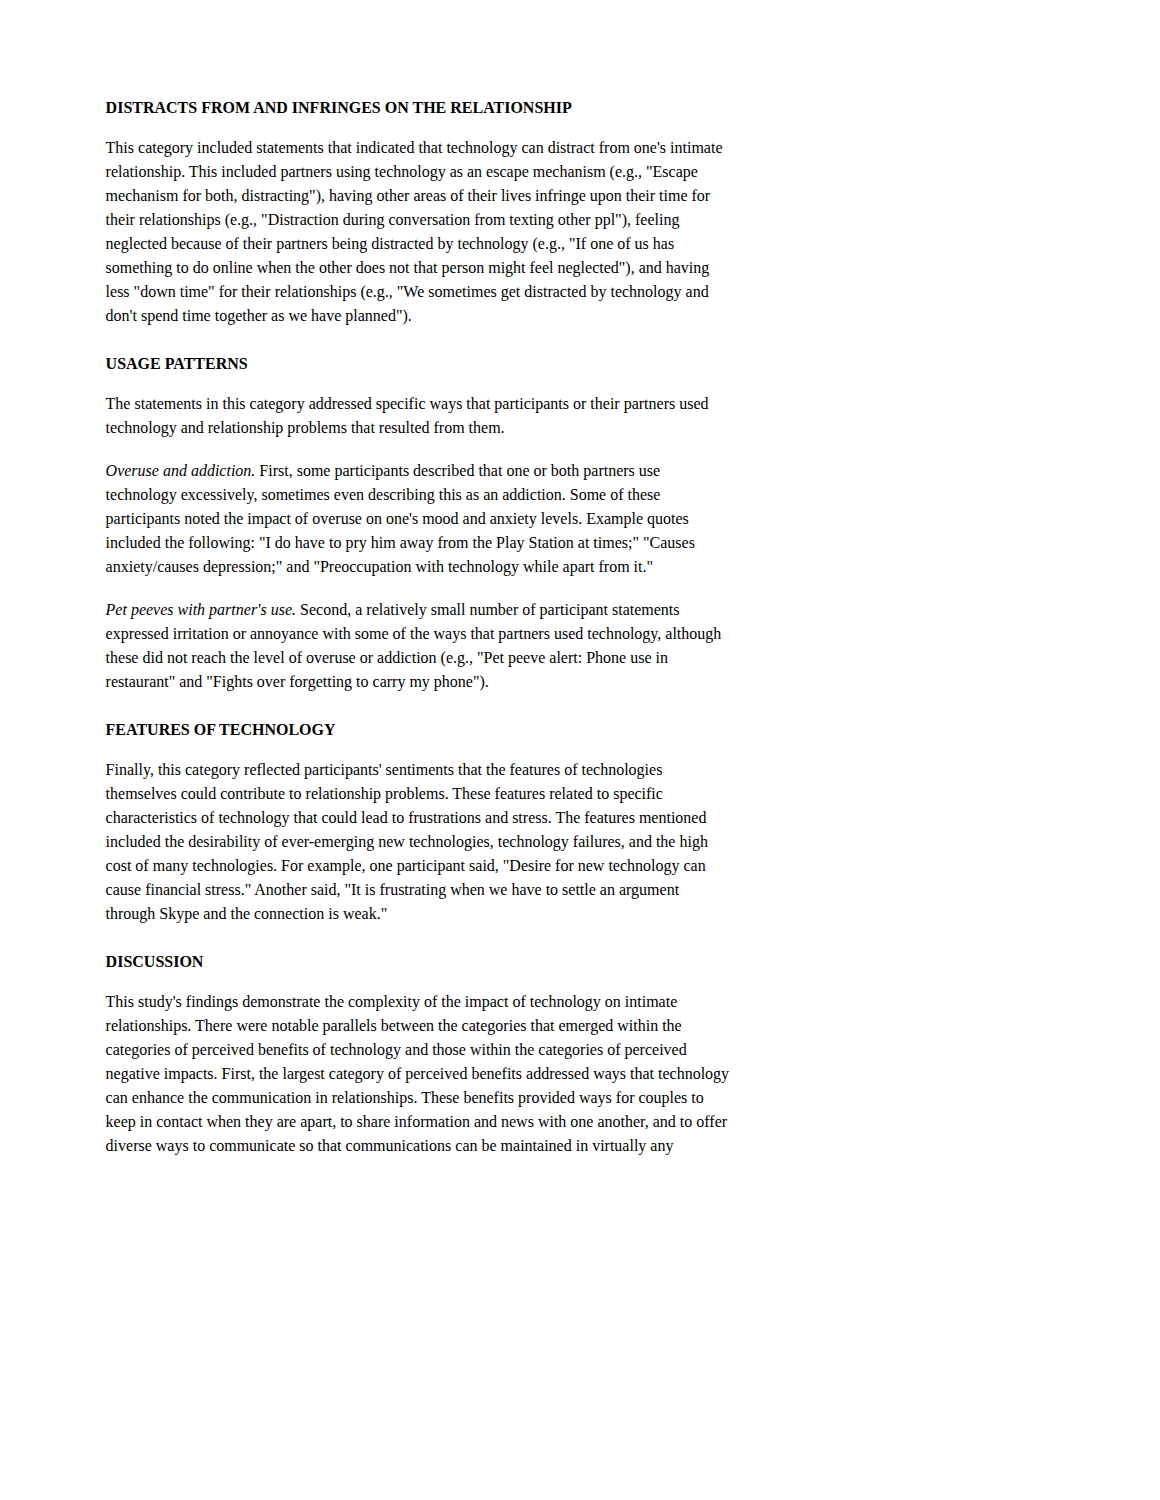Distracts from and Infringes on the Relationship
This category included statements that indicated that technology can distract from one's intimate relationship. This included partners using technology as an escape mechanism (e.g., "Escape mechanism for both, distracting"), having other areas of their lives infringe upon their time for their relationships (e.g., "Distraction during conversation from texting other ppl"), feeling neglected because of their partners being distracted by technology (e.g., "If one of us has something to do online when the other does not that person might feel neglected"), and having less "down time" for their relationships (e.g., "We sometimes get distracted by technology and don't spend time together as we have planned").
Usage Patterns
The statements in this category addressed specific ways that participants or their partners used technology and relationship problems that resulted from them.
Overuse and addiction. First, some participants described that one or both partners use technology excessively, sometimes even describing this as an addiction. Some of these participants noted the impact of overuse on one's mood and anxiety levels. Example quotes included the following: "I do have to pry him away from the Play Station at times;" "Causes anxiety/causes depression;" and "Preoccupation with technology while apart from it."
Pet peeves with partner's use. Second, a relatively small number of participant statements expressed irritation or annoyance with some of the ways that partners used technology, although these did not reach the level of overuse or addiction (e.g., "Pet peeve alert: Phone use in restaurant" and "Fights over forgetting to carry my phone").
Features of Technology
Finally, this category reflected participants' sentiments that the features of technologies themselves could contribute to relationship problems. These features related to specific characteristics of technology that could lead to frustrations and stress. The features mentioned included the desirability of ever-emerging new technologies, technology failures, and the high cost of many technologies. For example, one participant said, "Desire for new technology can cause financial stress." Another said, "It is frustrating when we have to settle an argument through Skype and the connection is weak."
Discussion
This study's findings demonstrate the complexity of the impact of technology on intimate relationships. There were notable parallels between the categories that emerged within the categories of perceived benefits of technology and those within the categories of perceived negative impacts. First, the largest category of perceived benefits addressed ways that technology can enhance the communication in relationships. These benefits provided ways for couples to keep in contact when they are apart, to share information and news with one another, and to offer diverse ways to communicate so that communications can be maintained in virtually any